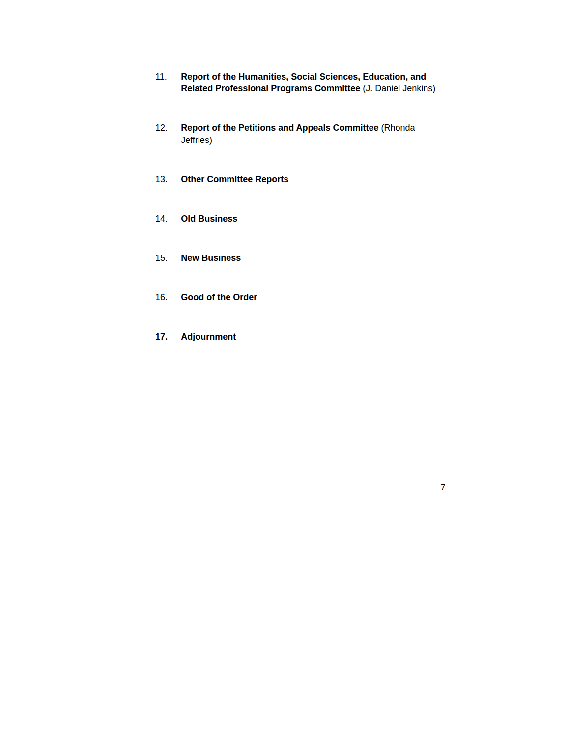11. Report of the Humanities, Social Sciences, Education, and Related Professional Programs Committee (J. Daniel Jenkins)
12. Report of the Petitions and Appeals Committee (Rhonda Jeffries)
13. Other Committee Reports
14. Old Business
15. New Business
16. Good of the Order
17. Adjournment
7